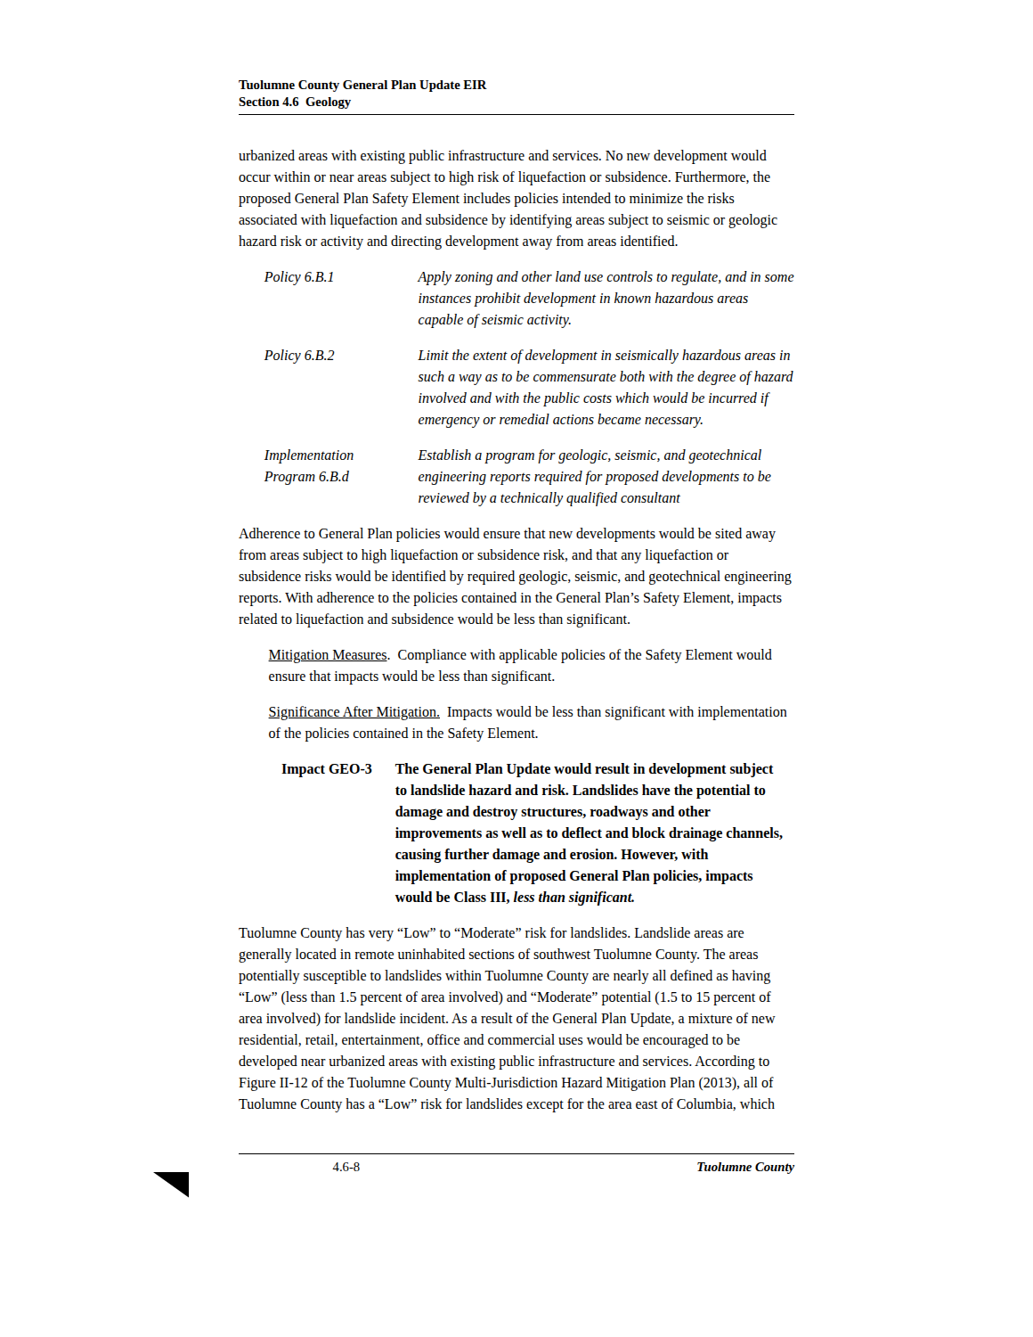Tuolumne County General Plan Update EIR
Section 4.6 Geology
urbanized areas with existing public infrastructure and services. No new development would occur within or near areas subject to high risk of liquefaction or subsidence. Furthermore, the proposed General Plan Safety Element includes policies intended to minimize the risks associated with liquefaction and subsidence by identifying areas subject to seismic or geologic hazard risk or activity and directing development away from areas identified.
Policy 6.B.1
Apply zoning and other land use controls to regulate, and in some instances prohibit development in known hazardous areas capable of seismic activity.
Policy 6.B.2
Limit the extent of development in seismically hazardous areas in such a way as to be commensurate both with the degree of hazard involved and with the public costs which would be incurred if emergency or remedial actions became necessary.
Implementation Program 6.B.d
Establish a program for geologic, seismic, and geotechnical engineering reports required for proposed developments to be reviewed by a technically qualified consultant
Adherence to General Plan policies would ensure that new developments would be sited away from areas subject to high liquefaction or subsidence risk, and that any liquefaction or subsidence risks would be identified by required geologic, seismic, and geotechnical engineering reports. With adherence to the policies contained in the General Plan’s Safety Element, impacts related to liquefaction and subsidence would be less than significant.
Mitigation Measures. Compliance with applicable policies of the Safety Element would ensure that impacts would be less than significant.
Significance After Mitigation. Impacts would be less than significant with implementation of the policies contained in the Safety Element.
Impact GEO-3
The General Plan Update would result in development subject to landslide hazard and risk. Landslides have the potential to damage and destroy structures, roadways and other improvements as well as to deflect and block drainage channels, causing further damage and erosion. However, with implementation of proposed General Plan policies, impacts would be Class III, less than significant.
Tuolumne County has very “Low” to “Moderate” risk for landslides. Landslide areas are generally located in remote uninhabited sections of southwest Tuolumne County. The areas potentially susceptible to landslides within Tuolumne County are nearly all defined as having “Low” (less than 1.5 percent of area involved) and “Moderate” potential (1.5 to 15 percent of area involved) for landslide incident. As a result of the General Plan Update, a mixture of new residential, retail, entertainment, office and commercial uses would be encouraged to be developed near urbanized areas with existing public infrastructure and services. According to Figure II-12 of the Tuolumne County Multi-Jurisdiction Hazard Mitigation Plan (2013), all of Tuolumne County has a “Low” risk for landslides except for the area east of Columbia, which
4.6-8
Tuolumne County